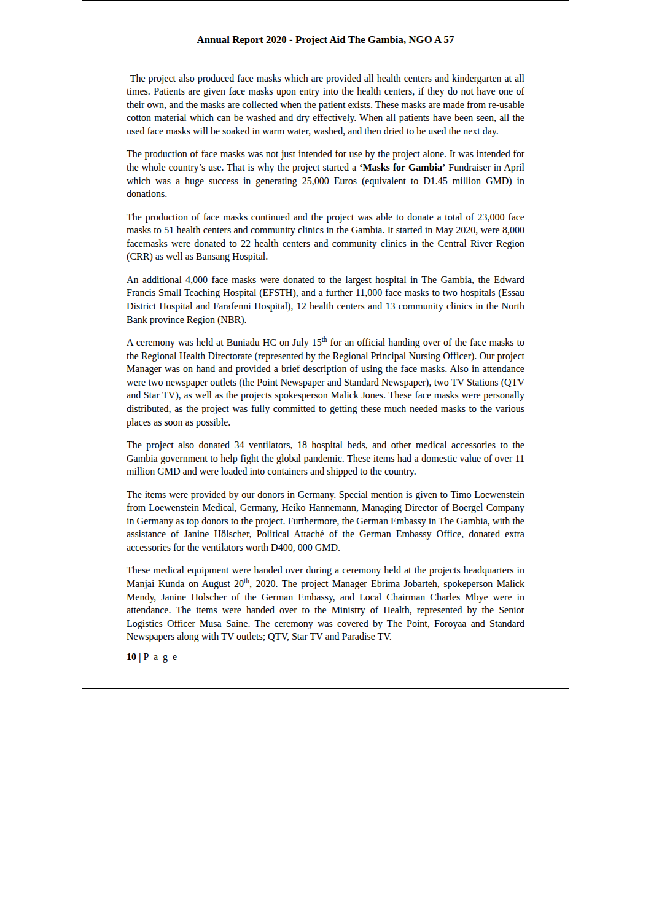Annual Report 2020 - Project Aid The Gambia, NGO A 57
The project also produced face masks which are provided all health centers and kindergarten at all times. Patients are given face masks upon entry into the health centers, if they do not have one of their own, and the masks are collected when the patient exists. These masks are made from re-usable cotton material which can be washed and dry effectively. When all patients have been seen, all the used face masks will be soaked in warm water, washed, and then dried to be used the next day.
The production of face masks was not just intended for use by the project alone. It was intended for the whole country’s use. That is why the project started a ‘Masks for Gambia’ Fundraiser in April which was a huge success in generating 25,000 Euros (equivalent to D1.45 million GMD) in donations.
The production of face masks continued and the project was able to donate a total of 23,000 face masks to 51 health centers and community clinics in the Gambia. It started in May 2020, were 8,000 facemasks were donated to 22 health centers and community clinics in the Central River Region (CRR) as well as Bansang Hospital.
An additional 4,000 face masks were donated to the largest hospital in The Gambia, the Edward Francis Small Teaching Hospital (EFSTH), and a further 11,000 face masks to two hospitals (Essau District Hospital and Farafenni Hospital), 12 health centers and 13 community clinics in the North Bank province Region (NBR).
A ceremony was held at Buniadu HC on July 15th for an official handing over of the face masks to the Regional Health Directorate (represented by the Regional Principal Nursing Officer). Our project Manager was on hand and provided a brief description of using the face masks. Also in attendance were two newspaper outlets (the Point Newspaper and Standard Newspaper), two TV Stations (QTV and Star TV), as well as the projects spokesperson Malick Jones. These face masks were personally distributed, as the project was fully committed to getting these much needed masks to the various places as soon as possible.
The project also donated 34 ventilators, 18 hospital beds, and other medical accessories to the Gambia government to help fight the global pandemic. These items had a domestic value of over 11 million GMD and were loaded into containers and shipped to the country.
The items were provided by our donors in Germany. Special mention is given to Timo Loewenstein from Loewenstein Medical, Germany, Heiko Hannemann, Managing Director of Boergel Company in Germany as top donors to the project. Furthermore, the German Embassy in The Gambia, with the assistance of Janine Hölscher, Political Attaché of the German Embassy Office, donated extra accessories for the ventilators worth D400, 000 GMD.
These medical equipment were handed over during a ceremony held at the projects headquarters in Manjai Kunda on August 20th, 2020. The project Manager Ebrima Jobarteh, spokeperson Malick Mendy, Janine Holscher of the German Embassy, and Local Chairman Charles Mbye were in attendance. The items were handed over to the Ministry of Health, represented by the Senior Logistics Officer Musa Saine. The ceremony was covered by The Point, Foroyaa and Standard Newspapers along with TV outlets; QTV, Star TV and Paradise TV.
10 | P a g e